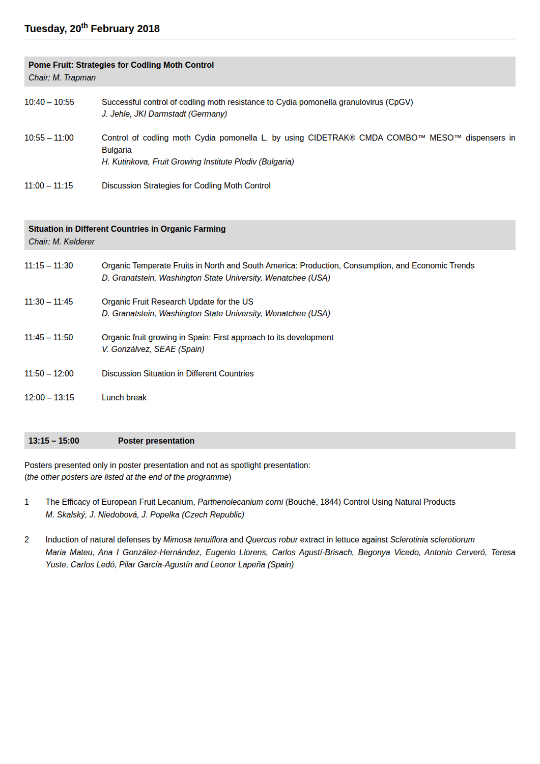Tuesday, 20th February 2018
Pome Fruit: Strategies for Codling Moth Control
Chair: M. Trapman
| 10:40 – 10:55 | Successful control of codling moth resistance to Cydia pomonella granulovirus (CpGV) J. Jehle, JKI Darmstadt (Germany) |
| 10:55 – 11:00 | Control of codling moth Cydia pomonella L. by using CIDETRAK® CMDA COMBO™ MESO™ dispensers in Bulgaria H. Kutinkova, Fruit Growing Institute Plodiv (Bulgaria) |
| 11:00 – 11:15 | Discussion Strategies for Codling Moth Control |
Situation in Different Countries in Organic Farming
Chair: M. Kelderer
| 11:15 – 11:30 | Organic Temperate Fruits in North and South America: Production, Consumption, and Economic Trends D. Granatstein, Washington State University, Wenatchee (USA) |
| 11:30 – 11:45 | Organic Fruit Research Update for the US D. Granatstein, Washington State University, Wenatchee (USA) |
| 11:45 – 11:50 | Organic fruit growing in Spain: First approach to its development V. Gonzálvez, SEAE (Spain) |
| 11:50 – 12:00 | Discussion Situation in Different Countries |
| 12:00 – 13:15 | Lunch break |
13:15 – 15:00 Poster presentation
Posters presented only in poster presentation and not as spotlight presentation:
(the other posters are listed at the end of the programme)
| 1 | The Efficacy of European Fruit Lecanium, Parthenolecanium corni (Bouché, 1844) Control Using Natural Products M. Skalský, J. Niedobová, J. Popelka (Czech Republic) |
| 2 | Induction of natural defenses by Mimosa tenuiflora and Quercus robur extract in lettuce against Sclerotinia sclerotiorum Maria Mateu, Ana I González-Hernández, Eugenio Llorens, Carlos Agustí-Brisach, Begonya Vicedo, Antonio Cerveró, Teresa Yuste, Carlos Ledó, Pilar García-Agustín and Leonor Lapeña (Spain) |